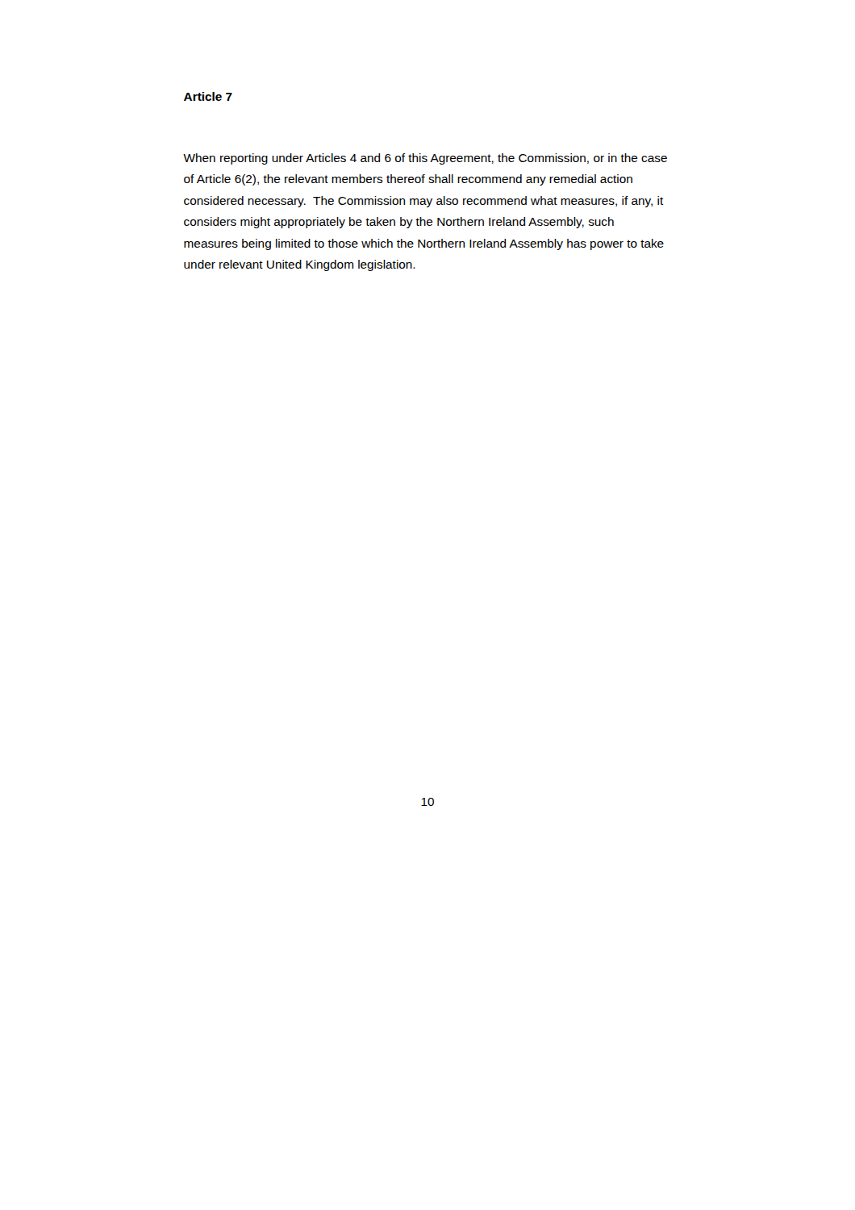Article 7
When reporting under Articles 4 and 6 of this Agreement, the Commission, or in the case of Article 6(2), the relevant members thereof shall recommend any remedial action considered necessary. The Commission may also recommend what measures, if any, it considers might appropriately be taken by the Northern Ireland Assembly, such measures being limited to those which the Northern Ireland Assembly has power to take under relevant United Kingdom legislation.
10